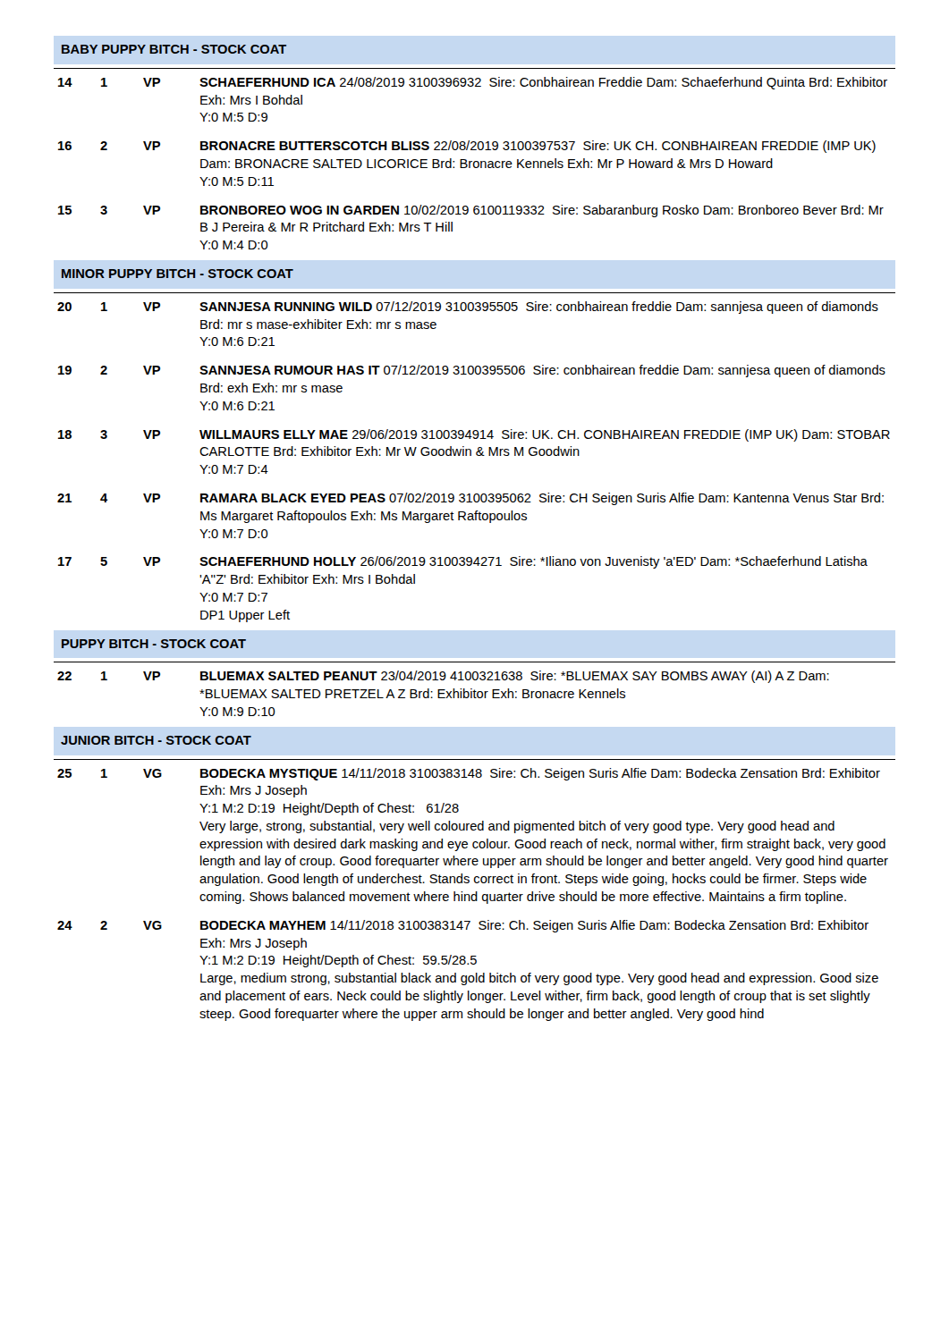BABY PUPPY BITCH - STOCK COAT
| 14 | 1 | VP | SCHAEFERHUND ICA 24/08/2019 3100396932 Sire: Conbhairean Freddie Dam: Schaeferhund Quinta Brd: Exhibitor Exh: Mrs I Bohdal Y:0 M:5 D:9 |
| 16 | 2 | VP | BRONACRE BUTTERSCOTCH BLISS 22/08/2019 3100397537 Sire: UK CH. CONBHAIREAN FREDDIE (IMP UK) Dam: BRONACRE SALTED LICORICE Brd: Bronacre Kennels Exh: Mr P Howard & Mrs D Howard Y:0 M:5 D:11 |
| 15 | 3 | VP | BRONBOREO WOG IN GARDEN 10/02/2019 6100119332 Sire: Sabaranburg Rosko Dam: Bronboreo Bever Brd: Mr B J Pereira & Mr R Pritchard Exh: Mrs T Hill Y:0 M:4 D:0 |
MINOR PUPPY BITCH - STOCK COAT
| 20 | 1 | VP | SANNJESA RUNNING WILD 07/12/2019 3100395505 Sire: conbhairean freddie Dam: sannjesa queen of diamonds Brd: mr s mase-exhibiter Exh: mr s mase Y:0 M:6 D:21 |
| 19 | 2 | VP | SANNJESA RUMOUR HAS IT 07/12/2019 3100395506 Sire: conbhairean freddie Dam: sannjesa queen of diamonds Brd: exh Exh: mr s mase Y:0 M:6 D:21 |
| 18 | 3 | VP | WILLMAURS ELLY MAE 29/06/2019 3100394914 Sire: UK. CH. CONBHAIREAN FREDDIE (IMP UK) Dam: STOBAR CARLOTTE Brd: Exhibitor Exh: Mr W Goodwin & Mrs M Goodwin Y:0 M:7 D:4 |
| 21 | 4 | VP | RAMARA BLACK EYED PEAS 07/02/2019 3100395062 Sire: CH Seigen Suris Alfie Dam: Kantenna Venus Star Brd: Ms Margaret Raftopoulos Exh: Ms Margaret Raftopoulos Y:0 M:7 D:0 |
| 17 | 5 | VP | SCHAEFERHUND HOLLY 26/06/2019 3100394271 Sire: *Iliano von Juvenisty 'a'ED' Dam: *Schaeferhund Latisha 'A''Z' Brd: Exhibitor Exh: Mrs I Bohdal Y:0 M:7 D:7 DP1 Upper Left |
PUPPY BITCH - STOCK COAT
| 22 | 1 | VP | BLUEMAX SALTED PEANUT 23/04/2019 4100321638 Sire: *BLUEMAX SAY BOMBS AWAY (AI) A Z Dam: *BLUEMAX SALTED PRETZEL A Z Brd: Exhibitor Exh: Bronacre Kennels Y:0 M:9 D:10 |
JUNIOR BITCH - STOCK COAT
| 25 | 1 | VG | BODECKA MYSTIQUE 14/11/2018 3100383148 Sire: Ch. Seigen Suris Alfie Dam: Bodecka Zensation Brd: Exhibitor Exh: Mrs J Joseph Y:1 M:2 D:19 Height/Depth of Chest: 61/28 Very large, strong, substantial, very well coloured and pigmented bitch of very good type. Very good head and expression with desired dark masking and eye colour. Good reach of neck, normal wither, firm straight back, very good length and lay of croup. Good forequarter where upper arm should be longer and better angeld. Very good hind quarter angulation. Good length of underchest. Stands correct in front. Steps wide going, hocks could be firmer. Steps wide coming. Shows balanced movement where hind quarter drive should be more effective. Maintains a firm topline. |
| 24 | 2 | VG | BODECKA MAYHEM 14/11/2018 3100383147 Sire: Ch. Seigen Suris Alfie Dam: Bodecka Zensation Brd: Exhibitor Exh: Mrs J Joseph Y:1 M:2 D:19 Height/Depth of Chest: 59.5/28.5 Large, medium strong, substantial black and gold bitch of very good type. Very good head and expression. Good size and placement of ears. Neck could be slightly longer. Level wither, firm back, good length of croup that is set slightly steep. Good forequarter where the upper arm should be longer and better angled. Very good hind |